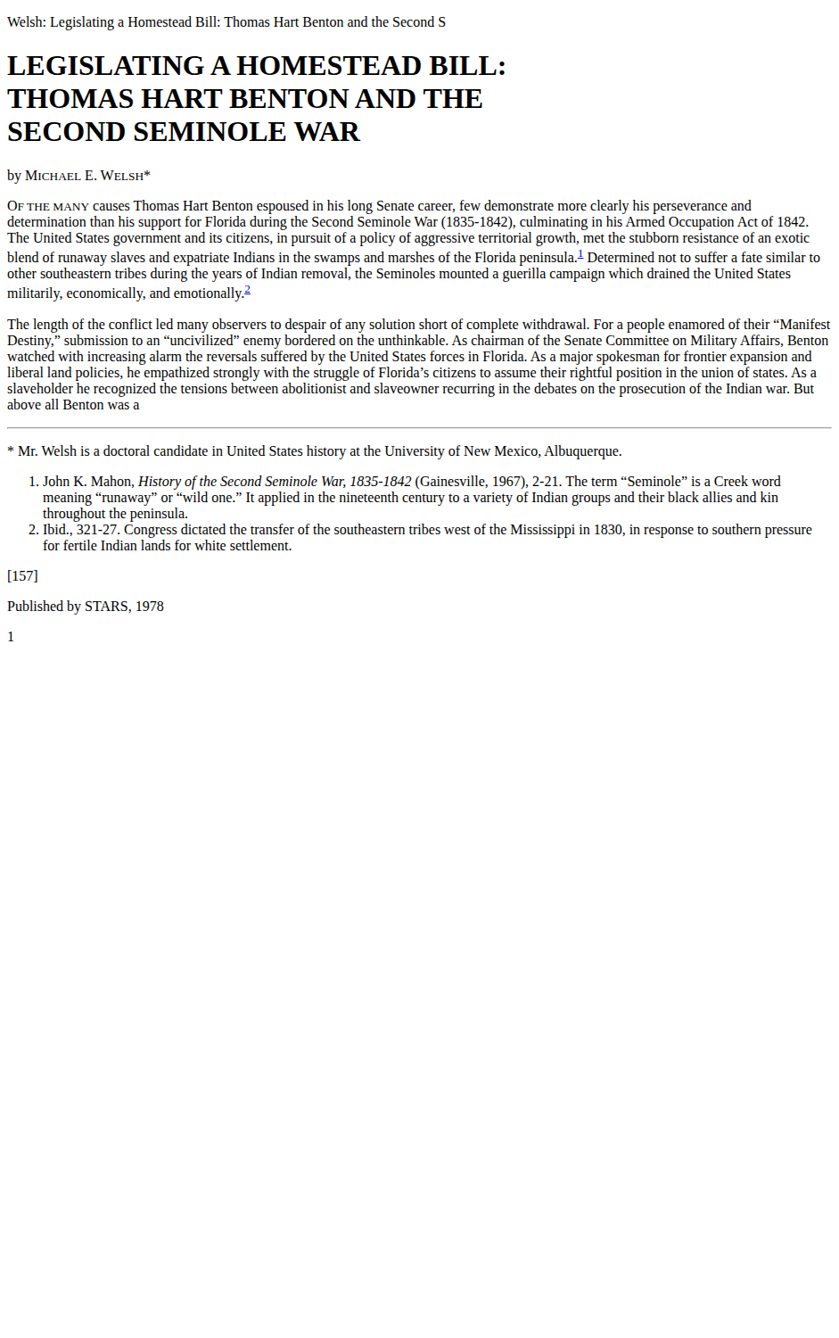Welsh: Legislating a Homestead Bill: Thomas Hart Benton and the Second S
LEGISLATING A HOMESTEAD BILL:
THOMAS HART BENTON AND THE
SECOND SEMINOLE WAR
by MICHAEL E. WELSH*
OF THE MANY causes Thomas Hart Benton espoused in his long Senate career, few demonstrate more clearly his perseverance and determination than his support for Florida during the Second Seminole War (1835-1842), culminating in his Armed Occupation Act of 1842. The United States government and its citizens, in pursuit of a policy of aggressive territorial growth, met the stubborn resistance of an exotic blend of runaway slaves and expatriate Indians in the swamps and marshes of the Florida peninsula.1 Determined not to suffer a fate similar to other southeastern tribes during the years of Indian removal, the Seminoles mounted a guerilla campaign which drained the United States militarily, economically, and emotionally.2
The length of the conflict led many observers to despair of any solution short of complete withdrawal. For a people enamored of their “Manifest Destiny,” submission to an “uncivilized” enemy bordered on the unthinkable. As chairman of the Senate Committee on Military Affairs, Benton watched with increasing alarm the reversals suffered by the United States forces in Florida. As a major spokesman for frontier expansion and liberal land policies, he empathized strongly with the struggle of Florida’s citizens to assume their rightful position in the union of states. As a slaveholder he recognized the tensions between abolitionist and slaveowner recurring in the debates on the prosecution of the Indian war. But above all Benton was a
* Mr. Welsh is a doctoral candidate in United States history at the University of New Mexico, Albuquerque.
John K. Mahon, History of the Second Seminole War, 1835-1842 (Gainesville, 1967), 2-21. The term “Seminole” is a Creek word meaning “runaway” or “wild one.” It applied in the nineteenth century to a variety of Indian groups and their black allies and kin throughout the peninsula.
Ibid., 321-27. Congress dictated the transfer of the southeastern tribes west of the Mississippi in 1830, in response to southern pressure for fertile Indian lands for white settlement.
[157]
Published by STARS, 1978
1